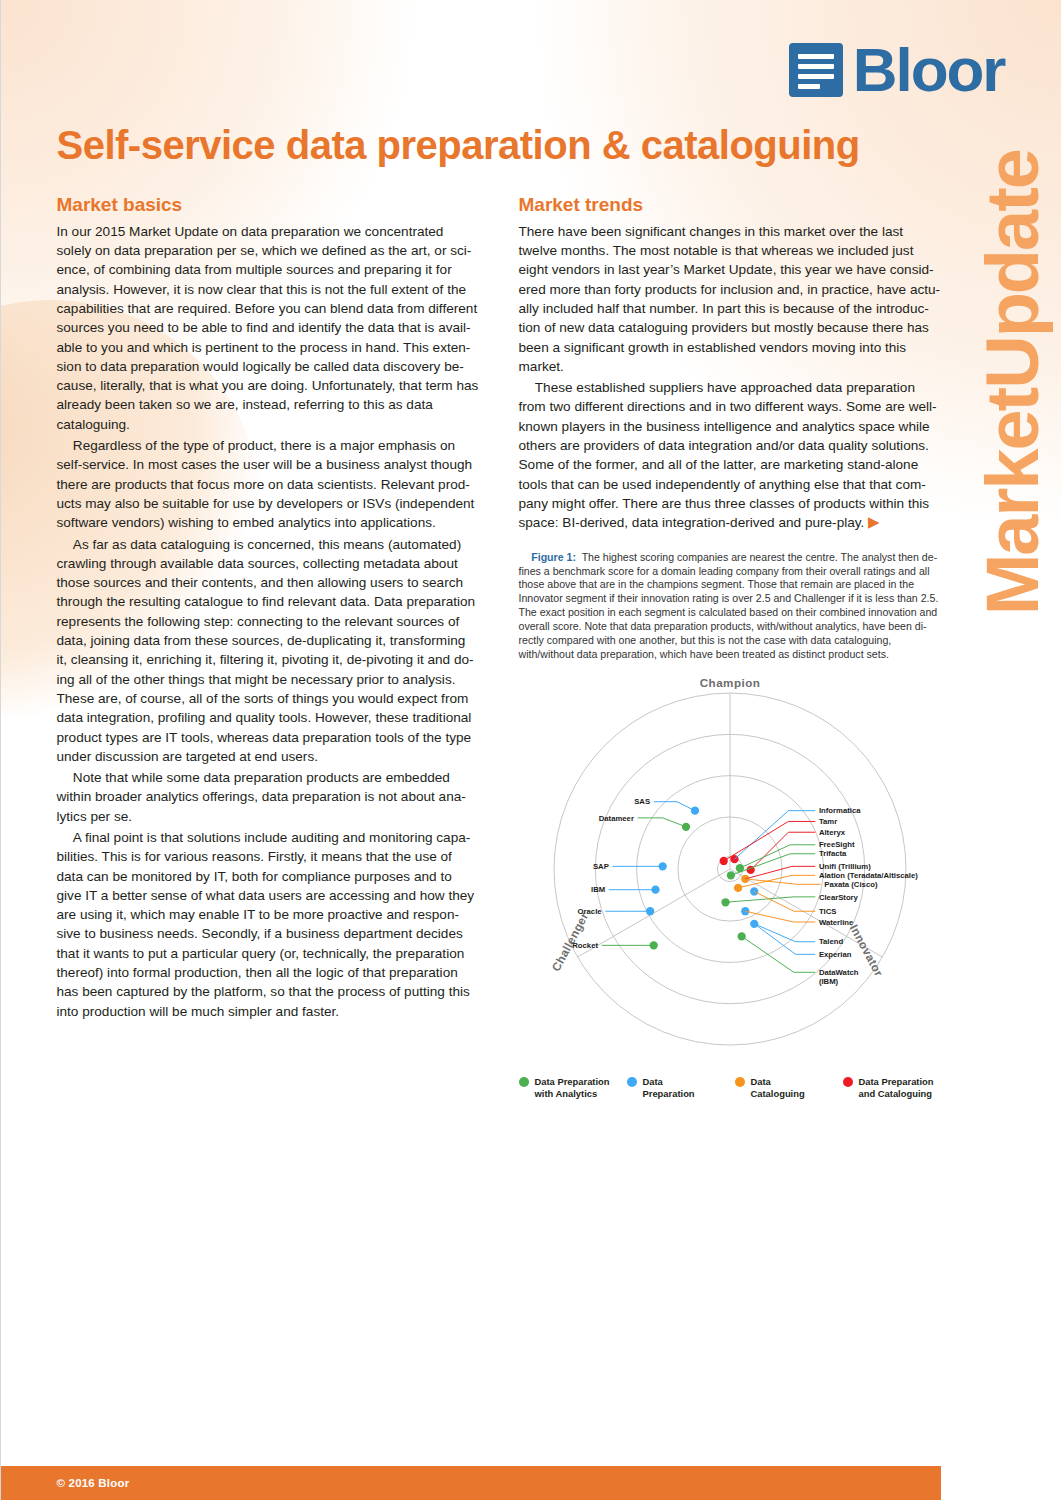Bloor
Self-service data preparation & cataloguing
MarketUpdate
Market basics
In our 2015 Market Update on data preparation we concentrated solely on data preparation per se, which we defined as the art, or science, of combining data from multiple sources and preparing it for analysis. However, it is now clear that this is not the full extent of the capabilities that are required. Before you can blend data from different sources you need to be able to find and identify the data that is available to you and which is pertinent to the process in hand. This extension to data preparation would logically be called data discovery because, literally, that is what you are doing. Unfortunately, that term has already been taken so we are, instead, referring to this as data cataloguing.
Regardless of the type of product, there is a major emphasis on self-service. In most cases the user will be a business analyst though there are products that focus more on data scientists. Relevant products may also be suitable for use by developers or ISVs (independent software vendors) wishing to embed analytics into applications.
As far as data cataloguing is concerned, this means (automated) crawling through available data sources, collecting metadata about those sources and their contents, and then allowing users to search through the resulting catalogue to find relevant data. Data preparation represents the following step: connecting to the relevant sources of data, joining data from these sources, de-duplicating it, transforming it, cleansing it, enriching it, filtering it, pivoting it, de-pivoting it and doing all of the other things that might be necessary prior to analysis. These are, of course, all of the sorts of things you would expect from data integration, profiling and quality tools. However, these traditional product types are IT tools, whereas data preparation tools of the type under discussion are targeted at end users.
Note that while some data preparation products are embedded within broader analytics offerings, data preparation is not about analytics per se.
A final point is that solutions include auditing and monitoring capabilities. This is for various reasons. Firstly, it means that the use of data can be monitored by IT, both for compliance purposes and to give IT a better sense of what data users are accessing and how they are using it, which may enable IT to be more proactive and responsive to business needs. Secondly, if a business department decides that it wants to put a particular query (or, technically, the preparation thereof) into formal production, then all the logic of that preparation has been captured by the platform, so that the process of putting this into production will be much simpler and faster.
Market trends
There have been significant changes in this market over the last twelve months. The most notable is that whereas we included just eight vendors in last year’s Market Update, this year we have considered more than forty products for inclusion and, in practice, have actually included half that number. In part this is because of the introduction of new data cataloguing providers but mostly because there has been a significant growth in established vendors moving into this market.
These established suppliers have approached data preparation from two different directions and in two different ways. Some are well-known players in the business intelligence and analytics space while others are providers of data integration and/or data quality solutions. Some of the former, and all of the latter, are marketing stand-alone tools that can be used independently of anything else that that company might offer. There are thus three classes of products within this space: BI-derived, data integration-derived and pure-play. ▶
Figure 1: The highest scoring companies are nearest the centre. The analyst then defines a benchmark score for a domain leading company from their overall ratings and all those above that are in the champions segment. Those that remain are placed in the Innovator segment if their innovation rating is over 2.5 and Challenger if it is less than 2.5. The exact position in each segment is calculated based on their combined innovation and overall score. Note that data preparation products, with/without analytics, have been directly compared with one another, but this is not the case with data cataloguing, with/without data preparation, which have been treated as distinct product sets.
Champion Challenger Innovator SAS Datameer SAP IBM Oracle Rocket Informatica Tamr Alteryx FreeSight Trifacta Unifi (Trillium) Alation (Teradata/Altiscale) Paxata (Cisco) ClearStory TICS Waterline Talend Experian DataWatch (IBM)
Data Preparation
with Analytics
Data
Preparation
Data
Cataloguing
Data Preparation
and Cataloguing
© 2016 Bloor